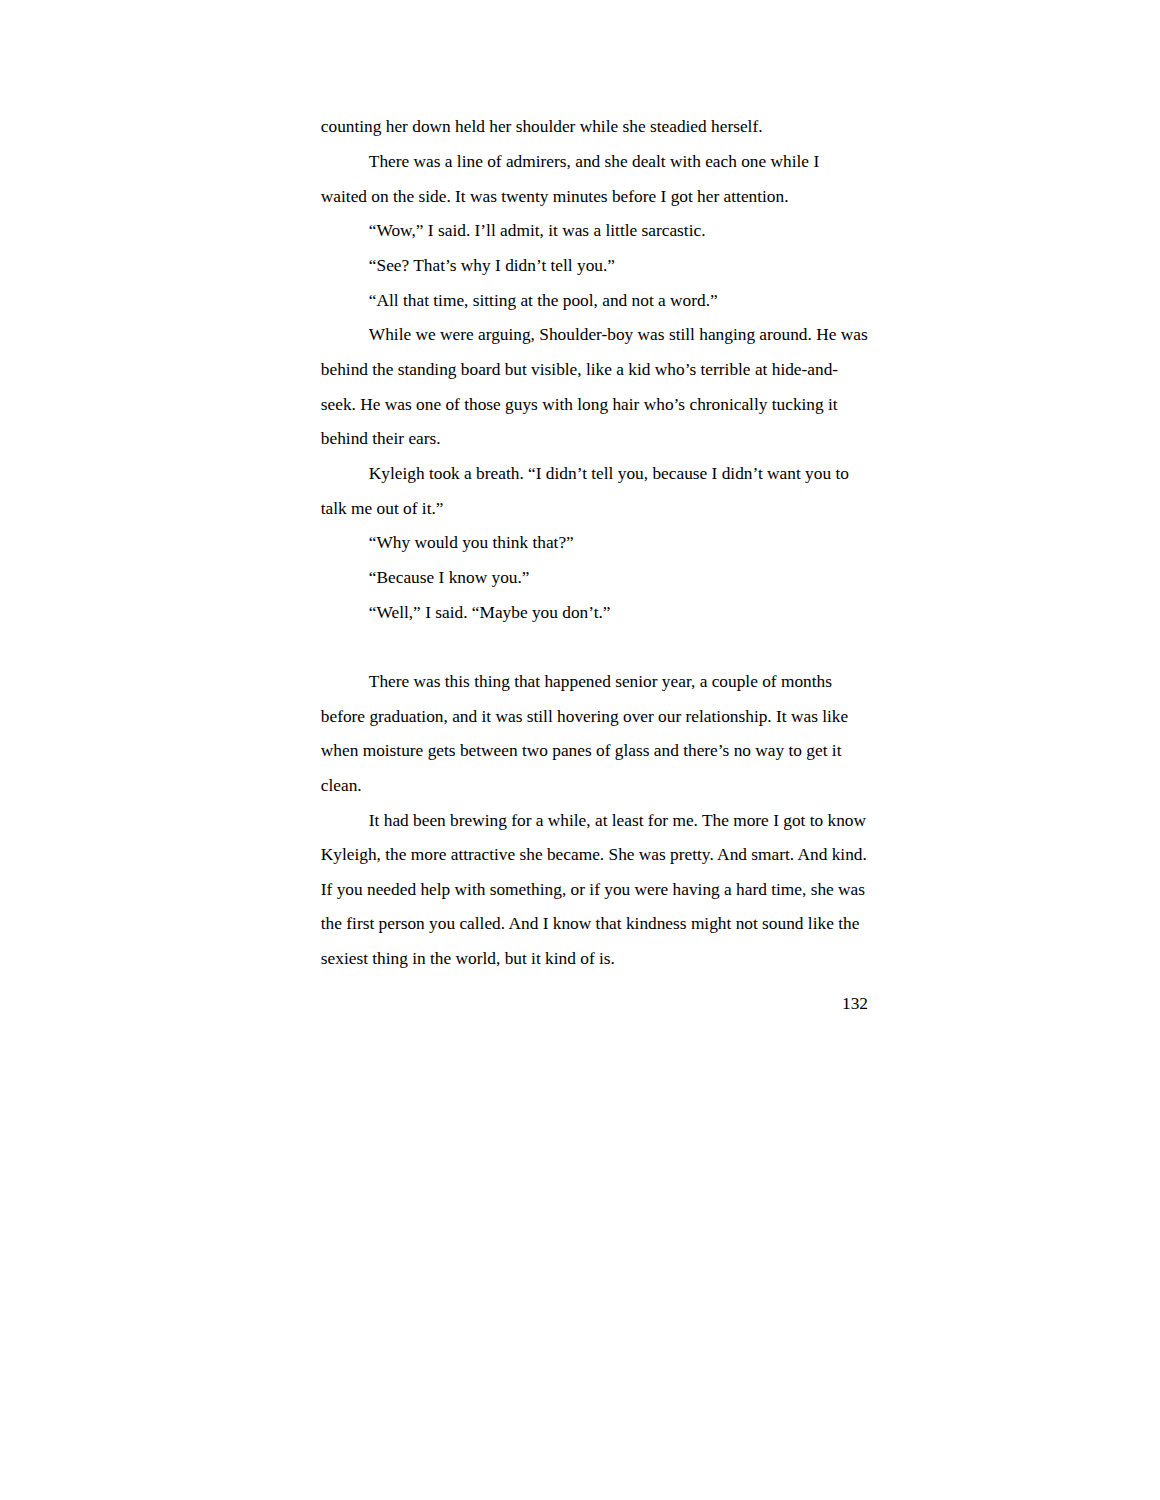counting her down held her shoulder while she steadied herself.
There was a line of admirers, and she dealt with each one while I waited on the side. It was twenty minutes before I got her attention.
“Wow,” I said. I’ll admit, it was a little sarcastic.
“See? That’s why I didn’t tell you.”
“All that time, sitting at the pool, and not a word.”
While we were arguing, Shoulder-boy was still hanging around. He was behind the standing board but visible, like a kid who’s terrible at hide-and-seek. He was one of those guys with long hair who’s chronically tucking it behind their ears.
Kyleigh took a breath. “I didn’t tell you, because I didn’t want you to talk me out of it.”
“Why would you think that?”
“Because I know you.”
“Well,” I said. “Maybe you don’t.”
There was this thing that happened senior year, a couple of months before graduation, and it was still hovering over our relationship. It was like when moisture gets between two panes of glass and there’s no way to get it clean.
It had been brewing for a while, at least for me. The more I got to know Kyleigh, the more attractive she became. She was pretty. And smart. And kind. If you needed help with something, or if you were having a hard time, she was the first person you called. And I know that kindness might not sound like the sexiest thing in the world, but it kind of is.
132